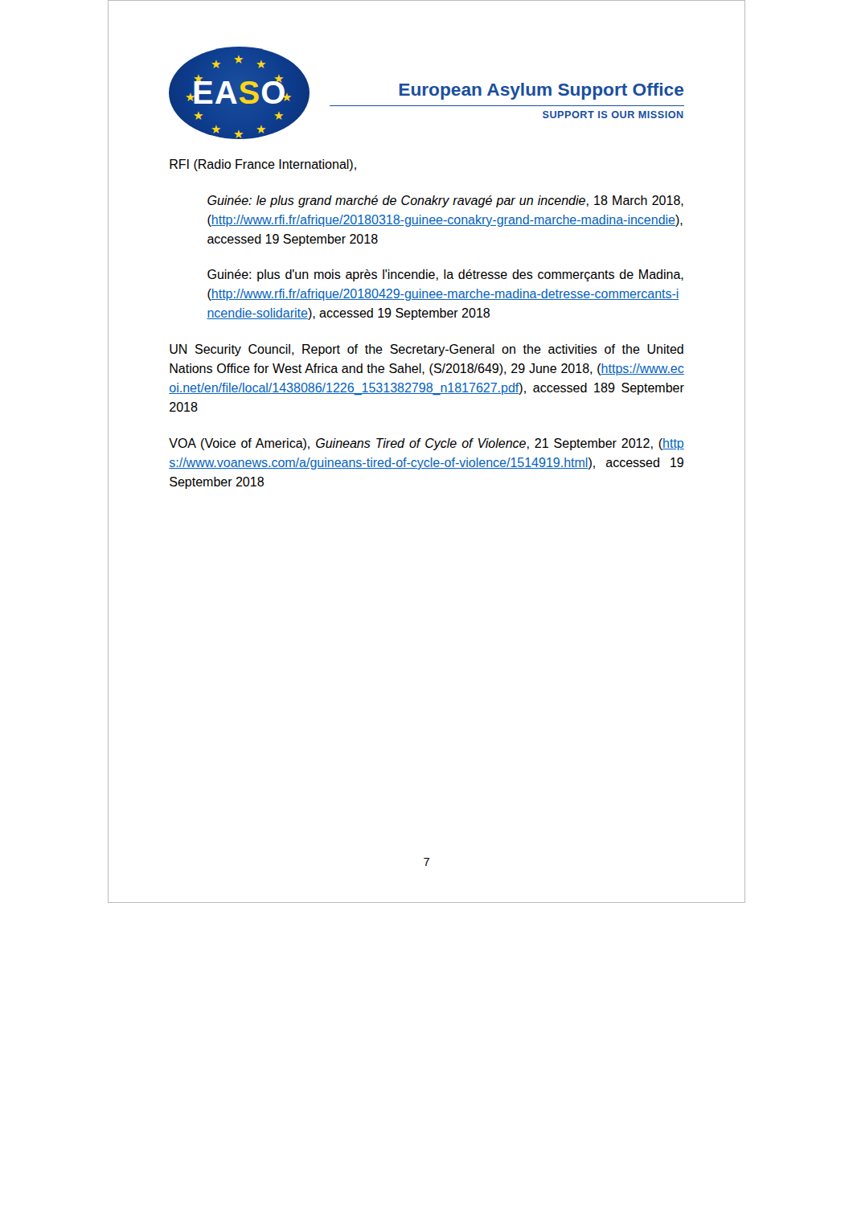★ ★ ★ ★ ★ ★ ★ ★ ★ ★ ★ ★
EASO
European Asylum Support Office
SUPPORT IS OUR MISSION
RFI (Radio France International),
Guinée: le plus grand marché de Conakry ravagé par un incendie, 18 March 2018, (http://www.rfi.fr/afrique/20180318-guinee-conakry-grand-marche-madina-incendie), accessed 19 September 2018
Guinée: plus d'un mois après l'incendie, la détresse des commerçants de Madina, (http://www.rfi.fr/afrique/20180429-guinee-marche-madina-detresse-commercants-incendie-solidarite), accessed 19 September 2018
UN Security Council, Report of the Secretary-General on the activities of the United Nations Office for West Africa and the Sahel, (S/2018/649), 29 June 2018, (https://www.ecoi.net/en/file/local/1438086/1226_1531382798_n1817627.pdf), accessed 189 September 2018
VOA (Voice of America), Guineans Tired of Cycle of Violence, 21 September 2012, (https://www.voanews.com/a/guineans-tired-of-cycle-of-violence/1514919.html), accessed 19 September 2018
7